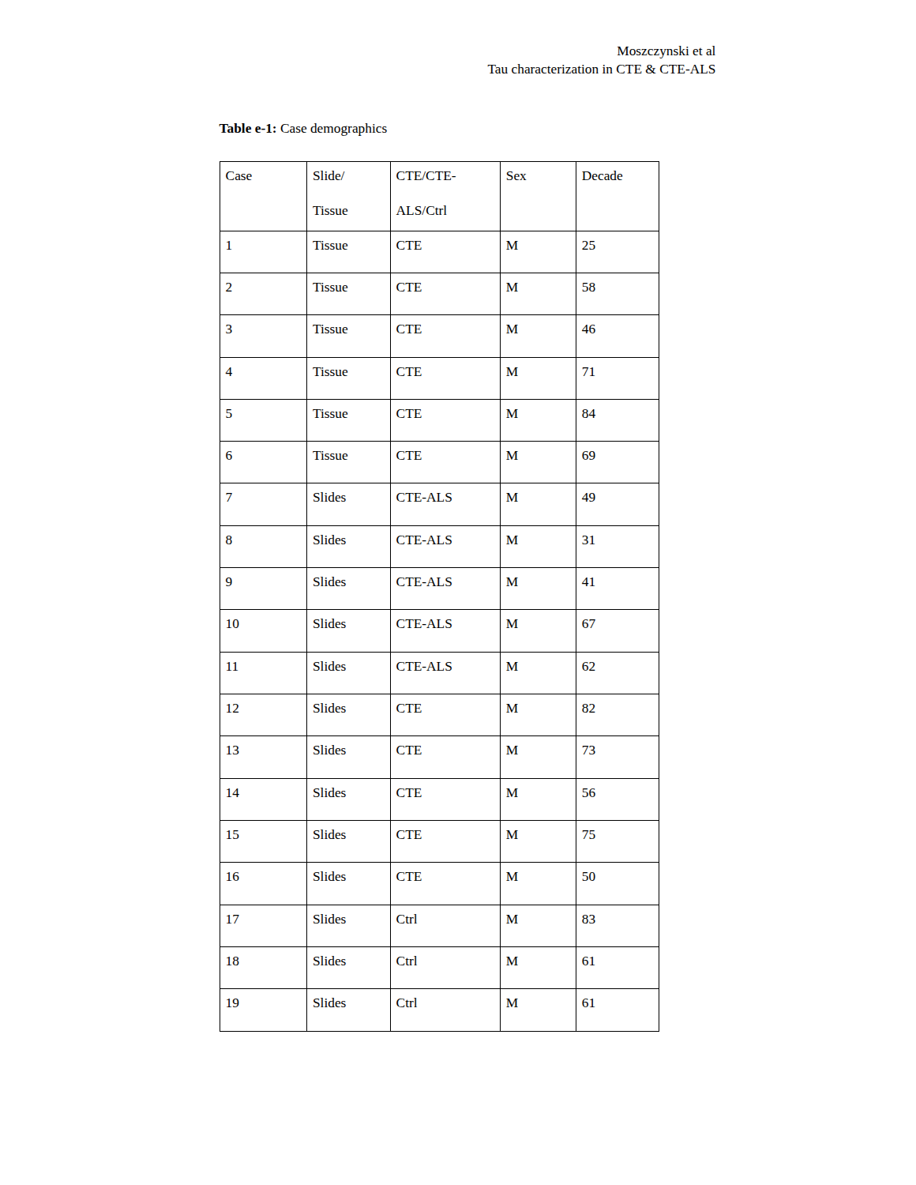Moszczynski et al
Tau characterization in CTE & CTE-ALS
Table e-1: Case demographics
| Case | Slide/ Tissue | CTE/CTE- ALS/Ctrl | Sex | Decade |
| 1 | Tissue | CTE | M | 25 |
| 2 | Tissue | CTE | M | 58 |
| 3 | Tissue | CTE | M | 46 |
| 4 | Tissue | CTE | M | 71 |
| 5 | Tissue | CTE | M | 84 |
| 6 | Tissue | CTE | M | 69 |
| 7 | Slides | CTE-ALS | M | 49 |
| 8 | Slides | CTE-ALS | M | 31 |
| 9 | Slides | CTE-ALS | M | 41 |
| 10 | Slides | CTE-ALS | M | 67 |
| 11 | Slides | CTE-ALS | M | 62 |
| 12 | Slides | CTE | M | 82 |
| 13 | Slides | CTE | M | 73 |
| 14 | Slides | CTE | M | 56 |
| 15 | Slides | CTE | M | 75 |
| 16 | Slides | CTE | M | 50 |
| 17 | Slides | Ctrl | M | 83 |
| 18 | Slides | Ctrl | M | 61 |
| 19 | Slides | Ctrl | M | 61 |